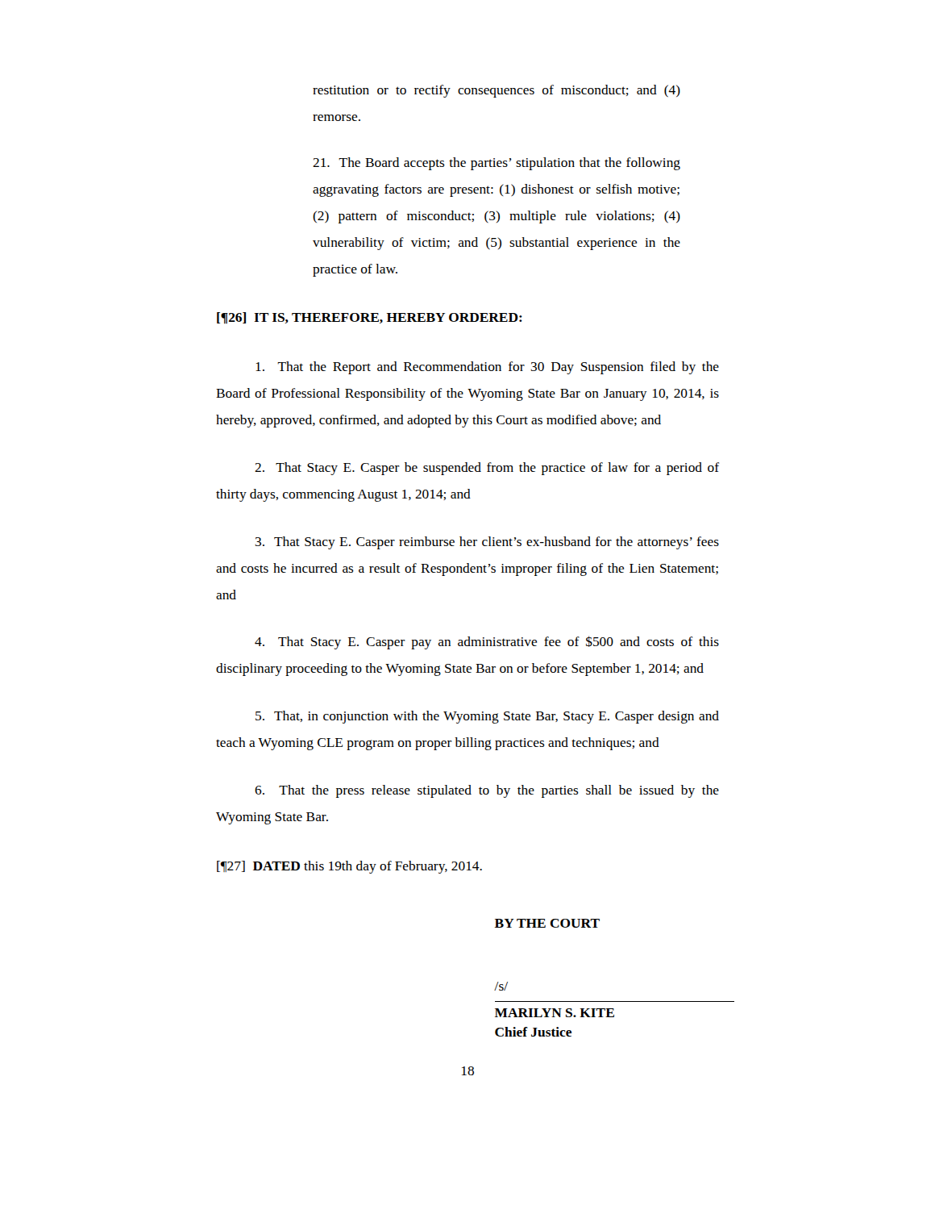restitution or to rectify consequences of misconduct; and (4) remorse.
21. The Board accepts the parties’ stipulation that the following aggravating factors are present: (1) dishonest or selfish motive; (2) pattern of misconduct; (3) multiple rule violations; (4) vulnerability of victim; and (5) substantial experience in the practice of law.
[¶26] IT IS, THEREFORE, HEREBY ORDERED:
1. That the Report and Recommendation for 30 Day Suspension filed by the Board of Professional Responsibility of the Wyoming State Bar on January 10, 2014, is hereby, approved, confirmed, and adopted by this Court as modified above; and
2. That Stacy E. Casper be suspended from the practice of law for a period of thirty days, commencing August 1, 2014; and
3. That Stacy E. Casper reimburse her client’s ex-husband for the attorneys’ fees and costs he incurred as a result of Respondent’s improper filing of the Lien Statement; and
4. That Stacy E. Casper pay an administrative fee of $500 and costs of this disciplinary proceeding to the Wyoming State Bar on or before September 1, 2014; and
5. That, in conjunction with the Wyoming State Bar, Stacy E. Casper design and teach a Wyoming CLE program on proper billing practices and techniques; and
6. That the press release stipulated to by the parties shall be issued by the Wyoming State Bar.
[¶27] DATED this 19th day of February, 2014.
BY THE COURT
/s/
MARILYN S. KITE
Chief Justice
18